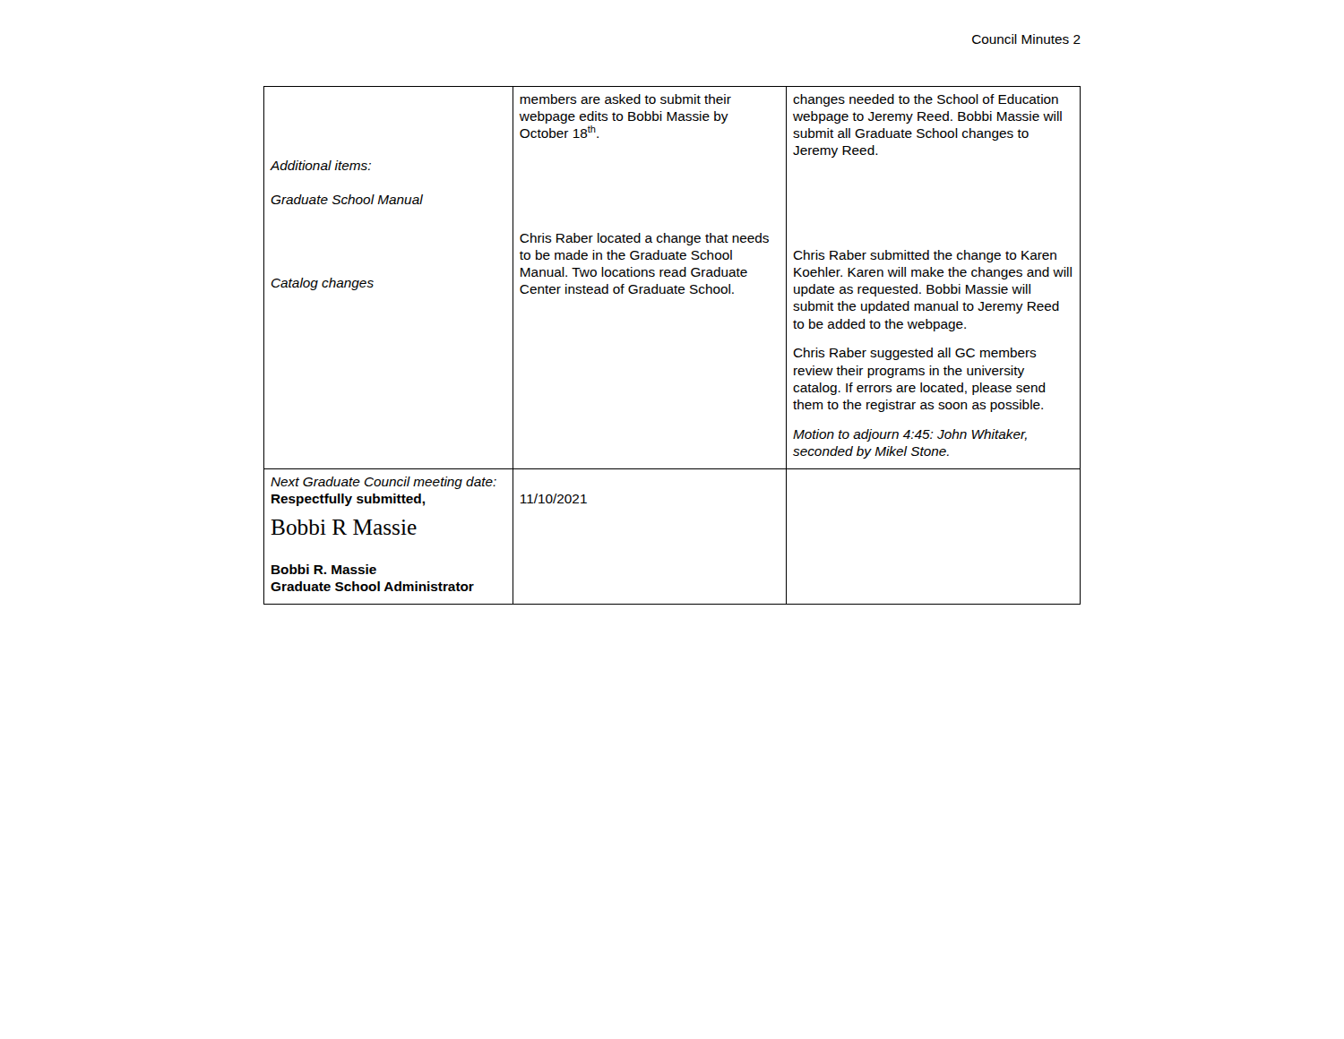Council Minutes 2
| Additional items: Graduate School Manual Catalog changes | members are asked to submit their webpage edits to Bobbi Massie by October 18 th . Chris Raber located a change that needs to be made in the Graduate School Manual. Two locations read Graduate Center instead of Graduate School. | changes needed to the School of Education webpage to Jeremy Reed. Bobbi Massie will submit all Graduate School changes to Jeremy Reed. Chris Raber submitted the change to Karen Koehler. Karen will make the changes and will update as requested. Bobbi Massie will submit the updated manual to Jeremy Reed to be added to the webpage. Chris Raber suggested all GC members review their programs in the university catalog. If errors are located, please send them to the registrar as soon as possible. Motion to adjourn 4:45: John Whitaker, seconded by Mikel Stone. |
| Next Graduate Council meeting date: Respectfully submitted, Bobbi R Massie Bobbi R. Massie Graduate School Administrator | 11/10/2021 | |